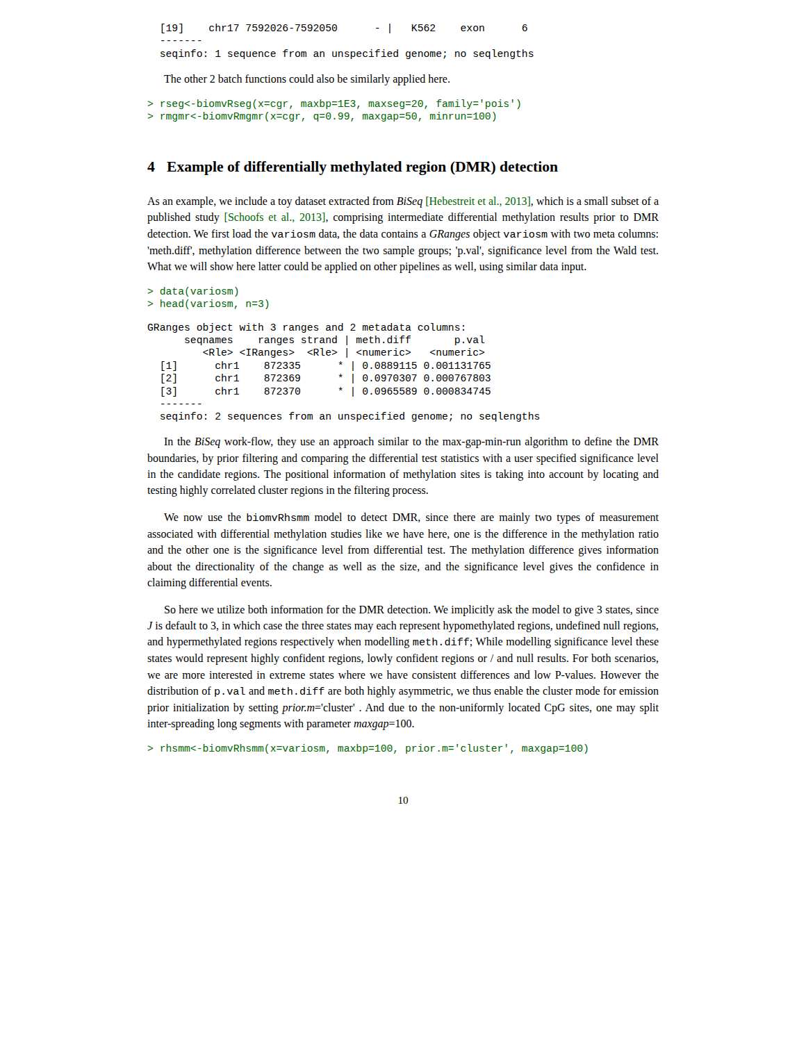[19]    chr17 7592026-7592050      - |   K562    exon      6
  -------
  seqinfo: 1 sequence from an unspecified genome; no seqlengths
The other 2 batch functions could also be similarly applied here.
> rseg<-biomvRseg(x=cgr, maxbp=1E3, maxseg=20, family='pois')
> rmgmr<-biomvRmgmr(x=cgr, q=0.99, maxgap=50, minrun=100)
4 Example of differentially methylated region (DMR) detection
As an example, we include a toy dataset extracted from BiSeq [Hebestreit et al., 2013], which is a small subset of a published study [Schoofs et al., 2013], comprising intermediate differential methylation results prior to DMR detection. We first load the variosm data, the data contains a GRanges object variosm with two meta columns: 'meth.diff', methylation difference between the two sample groups; 'p.val', significance level from the Wald test. What we will show here latter could be applied on other pipelines as well, using similar data input.
> data(variosm)
> head(variosm, n=3)
GRanges object with 3 ranges and 2 metadata columns:
      seqnames    ranges strand | meth.diff       p.val
         <Rle> <IRanges>  <Rle> | <numeric>   <numeric>
  [1]      chr1    872335      * | 0.0889115 0.001131765
  [2]      chr1    872369      * | 0.0970307 0.000767803
  [3]      chr1    872370      * | 0.0965589 0.000834745
  -------
  seqinfo: 2 sequences from an unspecified genome; no seqlengths
In the BiSeq work-flow, they use an approach similar to the max-gap-min-run algorithm to define the DMR boundaries, by prior filtering and comparing the differential test statistics with a user specified significance level in the candidate regions. The positional information of methylation sites is taking into account by locating and testing highly correlated cluster regions in the filtering process.
We now use the biomvRhsmm model to detect DMR, since there are mainly two types of measurement associated with differential methylation studies like we have here, one is the difference in the methylation ratio and the other one is the significance level from differential test. The methylation difference gives information about the directionality of the change as well as the size, and the significance level gives the confidence in claiming differential events.
So here we utilize both information for the DMR detection. We implicitly ask the model to give 3 states, since J is default to 3, in which case the three states may each represent hypomethylated regions, undefined null regions, and hypermethylated regions respectively when modelling meth.diff; While modelling significance level these states would represent highly confident regions, lowly confident regions or / and null results. For both scenarios, we are more interested in extreme states where we have consistent differences and low P-values. However the distribution of p.val and meth.diff are both highly asymmetric, we thus enable the cluster mode for emission prior initialization by setting prior.m='cluster' . And due to the non-uniformly located CpG sites, one may split inter-spreading long segments with parameter maxgap=100.
> rhsmm<-biomvRhsmm(x=variosm, maxbp=100, prior.m='cluster', maxgap=100)
10